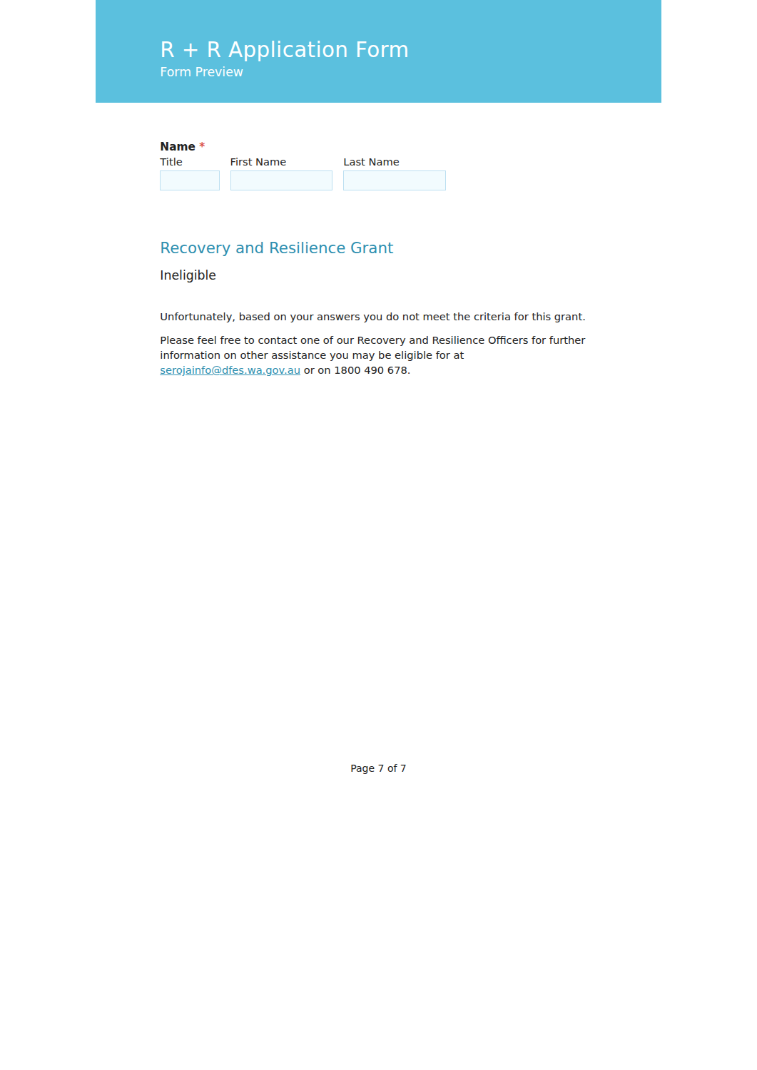R + R Application Form
Form Preview
Name *
| Title | First Name | Last Name |
Recovery and Resilience Grant
Ineligible
Unfortunately, based on your answers you do not meet the criteria for this grant.
Please feel free to contact one of our Recovery and Resilience Officers for further information on other assistance you may be eligible for at serojainfo@dfes.wa.gov.au or on 1800 490 678.
Page 7 of 7